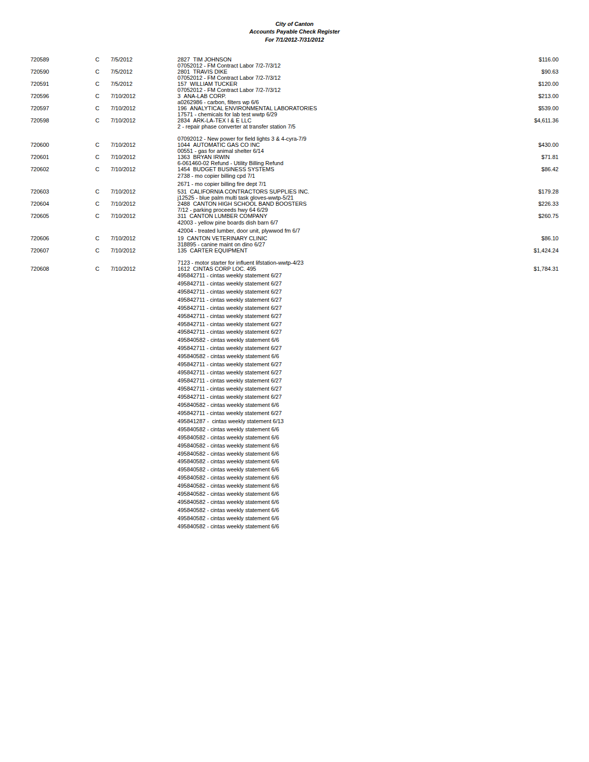City of Canton
Accounts Payable Check Register
For 7/1/2012-7/31/2012
| 720589 | C | 7/5/2012 | 2827 TIM JOHNSON | $116.00 |
| | 07052012 - FM Contract Labor 7/2-7/3/12 |
| 720590 | C | 7/5/2012 | 2801 TRAVIS DIKE | $90.63 |
| | 07052012 - FM Contract Labor 7/2-7/3/12 |
| 720591 | C | 7/5/2012 | 157 WILLIAM TUCKER | $120.00 |
| | 07052012 - FM Contract Labor 7/2-7/3/12 |
| 720596 | C | 7/10/2012 | 3 ANA-LAB CORP. | $213.00 |
| | a0262986 - carbon, filters wp 6/6 |
| 720597 | C | 7/10/2012 | 196 ANALYTICAL ENVIRONMENTAL LABORATORIES | $539.00 |
| | 17571 - chemicals for lab test wwtp 6/29 |
| 720598 | C | 7/10/2012 | 2834 ARK-LA-TEX I & E LLC | $4,611.36 |
| | 2 - repair phase converter at transfer station 7/5 |
| | 07092012 - New power for field lights 3 & 4-cyra-7/9 |
| 720600 | C | 7/10/2012 | 1044 AUTOMATIC GAS CO INC | $430.00 |
| | 00551 - gas for animal shelter 6/14 |
| 720601 | C | 7/10/2012 | 1363 BRYAN IRWIN | $71.81 |
| | 6-061460-02 Refund - Utility Billing Refund |
| 720602 | C | 7/10/2012 | 1454 BUDGET BUSINESS SYSTEMS | $86.42 |
| | 2738 - mo copier billing cpd 7/1 2671 - mo copier billing fire dept 7/1 |
| 720603 | C | 7/10/2012 | 531 CALIFORNIA CONTRACTORS SUPPLIES INC. | $179.28 |
| | j12525 - blue palm multi task gloves-wwtp-5/21 |
| 720604 | C | 7/10/2012 | 2488 CANTON HIGH SCHOOL BAND BOOSTERS | $226.33 |
| | 7/12 - parking proceeds hwy 64 6/29 |
| 720605 | C | 7/10/2012 | 311 CANTON LUMBER COMPANY | $260.75 |
| | 42003 - yellow pine boards dish barn 6/7 42004 - treated lumber, door unit, plywwod fm 6/7 |
| 720606 | C | 7/10/2012 | 19 CANTON VETERINARY CLINIC | $86.10 |
| | 318895 - canine maint on dino 6/27 |
| 720607 | C | 7/10/2012 | 135 CARTER EQUIPMENT | $1,424.24 |
| | 7123 - motor starter for influent lifstation-wwtp-4/23 |
| 720608 | C | 7/10/2012 | 1612 CINTAS CORP LOC. 495 | $1,784.31 |
| | 495842711 - cintas weekly statement 6/27 495842711 - cintas weekly statement 6/27 495842711 - cintas weekly statement 6/27 495842711 - cintas weekly statement 6/27 495842711 - cintas weekly statement 6/27 495842711 - cintas weekly statement 6/27 495842711 - cintas weekly statement 6/27 495842711 - cintas weekly statement 6/27 495840582 - cintas weekly statement 6/6 495842711 - cintas weekly statement 6/27 495840582 - cintas weekly statement 6/6 495842711 - cintas weekly statement 6/27 495842711 - cintas weekly statement 6/27 495842711 - cintas weekly statement 6/27 495842711 - cintas weekly statement 6/27 495842711 - cintas weekly statement 6/27 495840582 - cintas weekly statement 6/6 495842711 - cintas weekly statement 6/27 495841287 - cintas weekly statement 6/13 495840582 - cintas weekly statement 6/6 495840582 - cintas weekly statement 6/6 495840582 - cintas weekly statement 6/6 495840582 - cintas weekly statement 6/6 495840582 - cintas weekly statement 6/6 495840582 - cintas weekly statement 6/6 495840582 - cintas weekly statement 6/6 495840582 - cintas weekly statement 6/6 495840582 - cintas weekly statement 6/6 495840582 - cintas weekly statement 6/6 495840582 - cintas weekly statement 6/6 495840582 - cintas weekly statement 6/6 495840582 - cintas weekly statement 6/6 |